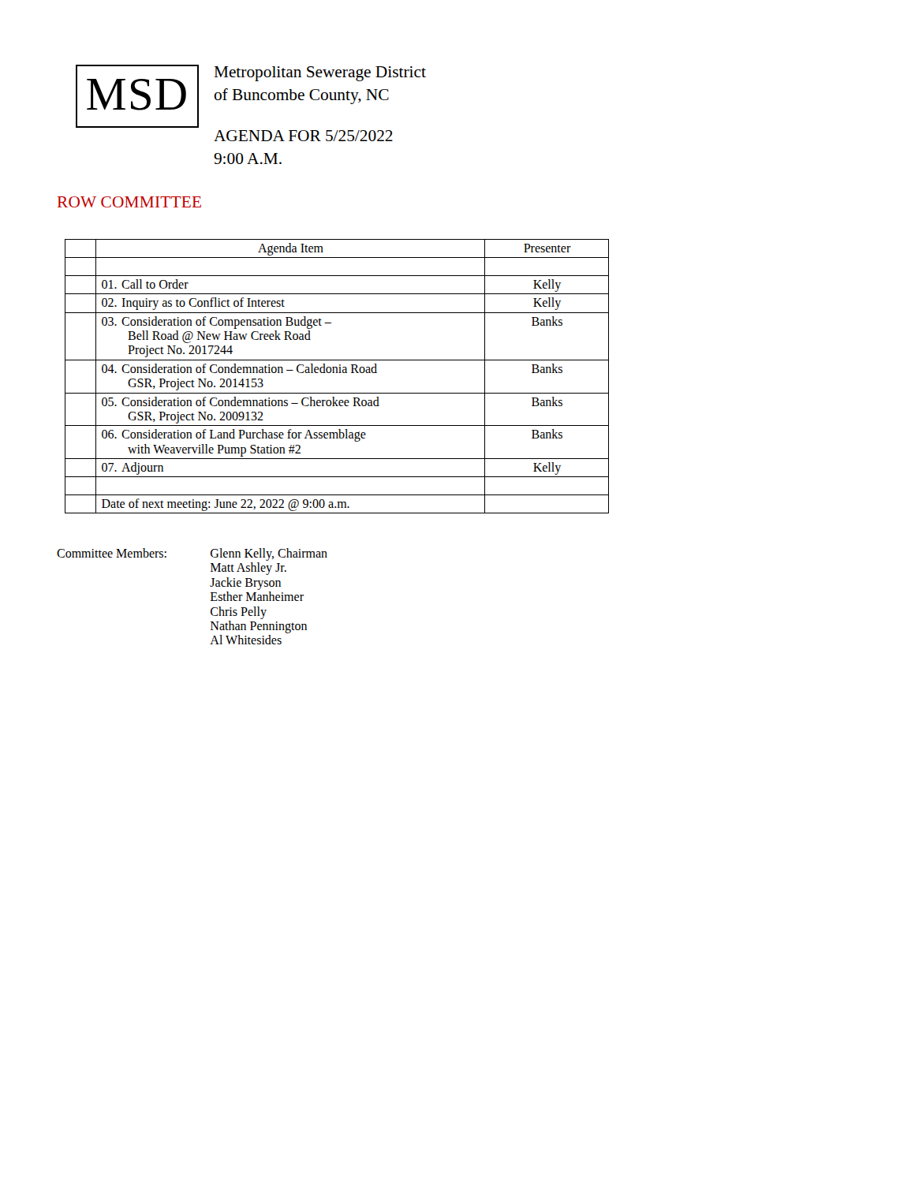MSD
Metropolitan Sewerage District
of Buncombe County, NC
AGENDA FOR 5/25/2022
9:00 A.M.
ROW COMMITTEE
| | Agenda Item | Presenter |
| | 01. Call to Order | Kelly |
| | 02. Inquiry as to Conflict of Interest | Kelly |
| | 03. Consideration of Compensation Budget – Bell Road @ New Haw Creek Road Project No. 2017244 | Banks |
| | 04. Consideration of Condemnation – Caledonia Road GSR, Project No. 2014153 | Banks |
| | 05. Consideration of Condemnations – Cherokee Road GSR, Project No. 2009132 | Banks |
| | 06. Consideration of Land Purchase for Assemblage with Weaverville Pump Station #2 | Banks |
| | 07. Adjourn | Kelly |
| | Date of next meeting: June 22, 2022 @ 9:00 a.m. | |
Committee Members:
Glenn Kelly, Chairman
Matt Ashley Jr.
Jackie Bryson
Esther Manheimer
Chris Pelly
Nathan Pennington
Al Whitesides